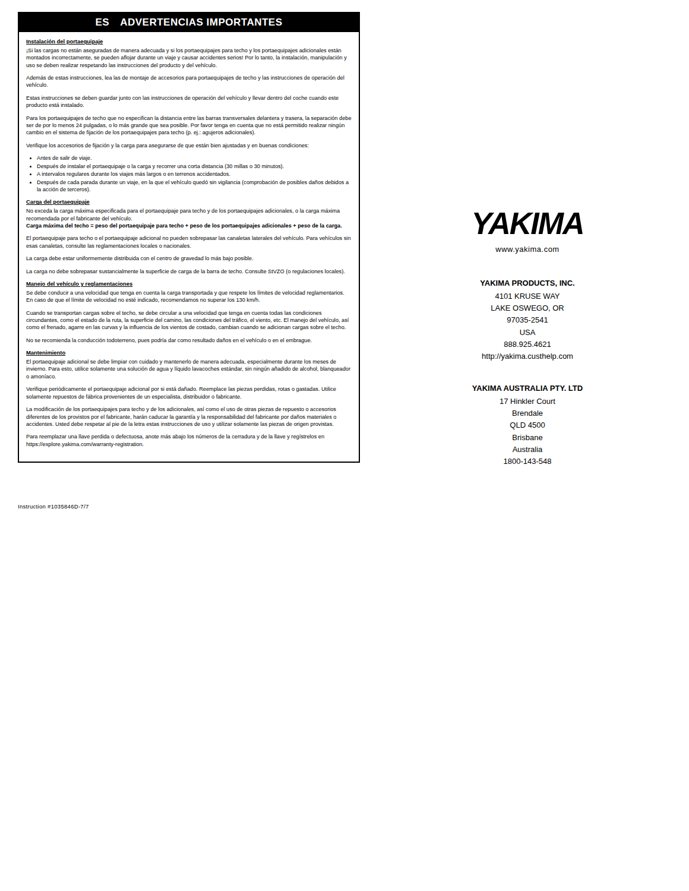ESADVERTENCIAS IMPORTANTES
Instalación del portaequipaje
¡Si las cargas no están aseguradas de manera adecuada y si los portaequipajes para techo y los portaequipajes adicionales están montados incorrectamente, se pueden aflojar durante un viaje y causar accidentes serios! Por lo tanto, la instalación, manipulación y uso se deben realizar respetando las instrucciones del producto y del vehículo.
Además de estas instrucciones, lea las de montaje de accesorios para portaequipajes de techo y las instrucciones de operación del vehículo.
Estas instrucciones se deben guardar junto con las instrucciones de operación del vehículo y llevar dentro del coche cuando este producto está instalado.
Para los portaequipajes de techo que no especifican la distancia entre las barras transversales delantera y trasera, la separación debe ser de por lo menos 24 pulgadas, o lo más grande que sea posible. Por favor tenga en cuenta que no está permitido realizar ningún cambio en el sistema de fijación de los portaequipajes para techo (p. ej.: agujeros adicionales).
Verifique los accesorios de fijación y la carga para asegurarse de que están bien ajustadas y en buenas condiciones:
Antes de salir de viaje.
Después de instalar el portaequipaje o la carga y recorrer una corta distancia (30 millas o 30 minutos).
A intervalos regulares durante los viajes más largos o en terrenos accidentados.
Después de cada parada durante un viaje, en la que el vehículo quedó sin vigilancia (comprobación de posibles daños debidos a la acción de terceros).
Carga del portaequipaje
No exceda la carga máxima especificada para el portaequipaje para techo y de los portaequipajes adicionales, o la carga máxima recomendada por el fabricante del vehículo.
Carga máxima del techo = peso del portaequipaje para techo + peso de los portaequipajes adicionales + peso de la carga.
El portaequipaje para techo o el portaequipaje adicional no pueden sobrepasar las canaletas laterales del vehículo. Para vehículos sin esas canaletas, consulte las reglamentaciones locales o nacionales.
La carga debe estar uniformemente distribuida con el centro de gravedad lo más bajo posible.
La carga no debe sobrepasar sustancialmente la superficie de carga de la barra de techo. Consulte StVZO (o regulaciones locales).
Manejo del vehículo y reglamentaciones
Se debe conducir a una velocidad que tenga en cuenta la carga transportada y que respete los límites de velocidad reglamentarios. En caso de que el límite de velocidad no esté indicado, recomendamos no superar los 130 km/h.
Cuando se transportan cargas sobre el techo, se debe circular a una velocidad que tenga en cuenta todas las condiciones circundantes, como el estado de la ruta, la superficie del camino, las condiciones del tráfico, el viento, etc. El manejo del vehículo, así como el frenado, agarre en las curvas y la influencia de los vientos de costado, cambian cuando se adicionan cargas sobre el techo.
No se recomienda la conducción todoterreno, pues podría dar como resultado daños en el vehículo o en el embrague.
Mantenimiento
El portaequipaje adicional se debe limpiar con cuidado y mantenerlo de manera adecuada, especialmente durante los meses de invierno. Para esto, utilice solamente una solución de agua y líquido lavacoches estándar, sin ningún añadido de alcohol, blanqueador o amoníaco.
Verifique periódicamente el portaequipaje adicional por si está dañado. Reemplace las piezas perdidas, rotas o gastadas. Utilice solamente repuestos de fábrica provenientes de un especialista, distribuidor o fabricante.
La modificación de los portaequipajes para techo y de los adicionales, así como el uso de otras piezas de repuesto o accesorios diferentes de los provistos por el fabricante, harán caducar la garantía y la responsabilidad del fabricante por daños materiales o accidentes. Usted debe respetar al pie de la letra estas instrucciones de uso y utilizar solamente las piezas de origen provistas.
Para reemplazar una llave perdida o defectuosa, anote más abajo los números de la cerradura y de la llave y regístrelos en
https://explore.yakima.com/warranty-registration.
YAKIMA
www.yakima.com
YAKIMA PRODUCTS, INC.
4101 KRUSE WAY
LAKE OSWEGO, OR
97035-2541
USA
888.925.4621
http://yakima.custhelp.com
YAKIMA AUSTRALIA PTY. LTD
17 Hinkler Court
Brendale
QLD 4500
Brisbane
Australia
1800-143-548
Instruction #1035846D-7/7